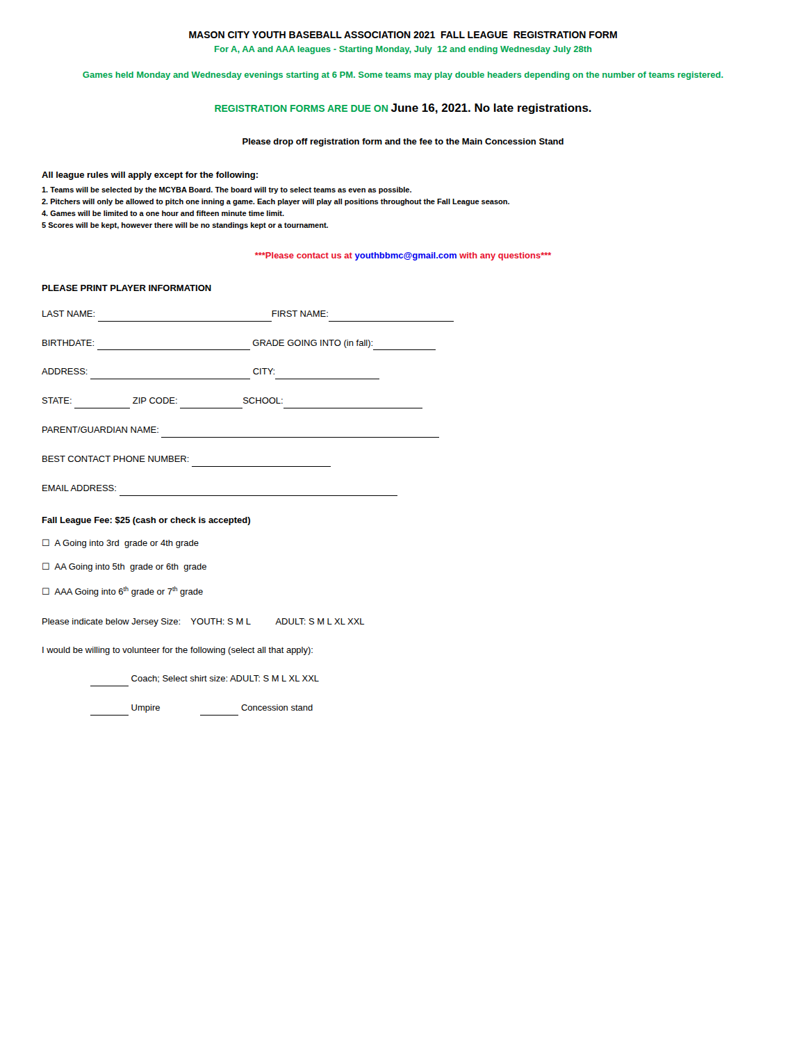MASON CITY YOUTH BASEBALL ASSOCIATION 2021 FALL LEAGUE REGISTRATION FORM
For A, AA and AAA leagues - Starting Monday, July 12 and ending Wednesday July 28th
Games held Monday and Wednesday evenings starting at 6 PM. Some teams may play double headers depending on the number of teams registered.
REGISTRATION FORMS ARE DUE ON June 16, 2021. No late registrations.
Please drop off registration form and the fee to the Main Concession Stand
All league rules will apply except for the following:
1. Teams will be selected by the MCYBA Board. The board will try to select teams as even as possible.
2. Pitchers will only be allowed to pitch one inning a game. Each player will play all positions throughout the Fall League season.
4. Games will be limited to a one hour and fifteen minute time limit.
5 Scores will be kept, however there will be no standings kept or a tournament.
***Please contact us at youthbbmc@gmail.com with any questions***
PLEASE PRINT PLAYER INFORMATION
LAST NAME: FIRST NAME:
BIRTHDATE: GRADE GOING INTO (in fall):
ADDRESS: CITY:
STATE: ZIP CODE: SCHOOL:
PARENT/GUARDIAN NAME:
BEST CONTACT PHONE NUMBER:
EMAIL ADDRESS:
Fall League Fee: $25 (cash or check is accepted)
☐ A Going into 3rd grade or 4th grade
☐ AA Going into 5th grade or 6th grade
☐ AAA Going into 6th grade or 7th grade
Please indicate below Jersey Size: YOUTH: S M L ADULT: S M L XL XXL
I would be willing to volunteer for the following (select all that apply):
Coach; Select shirt size: ADULT: S M L XL XXL
Umpire Concession stand